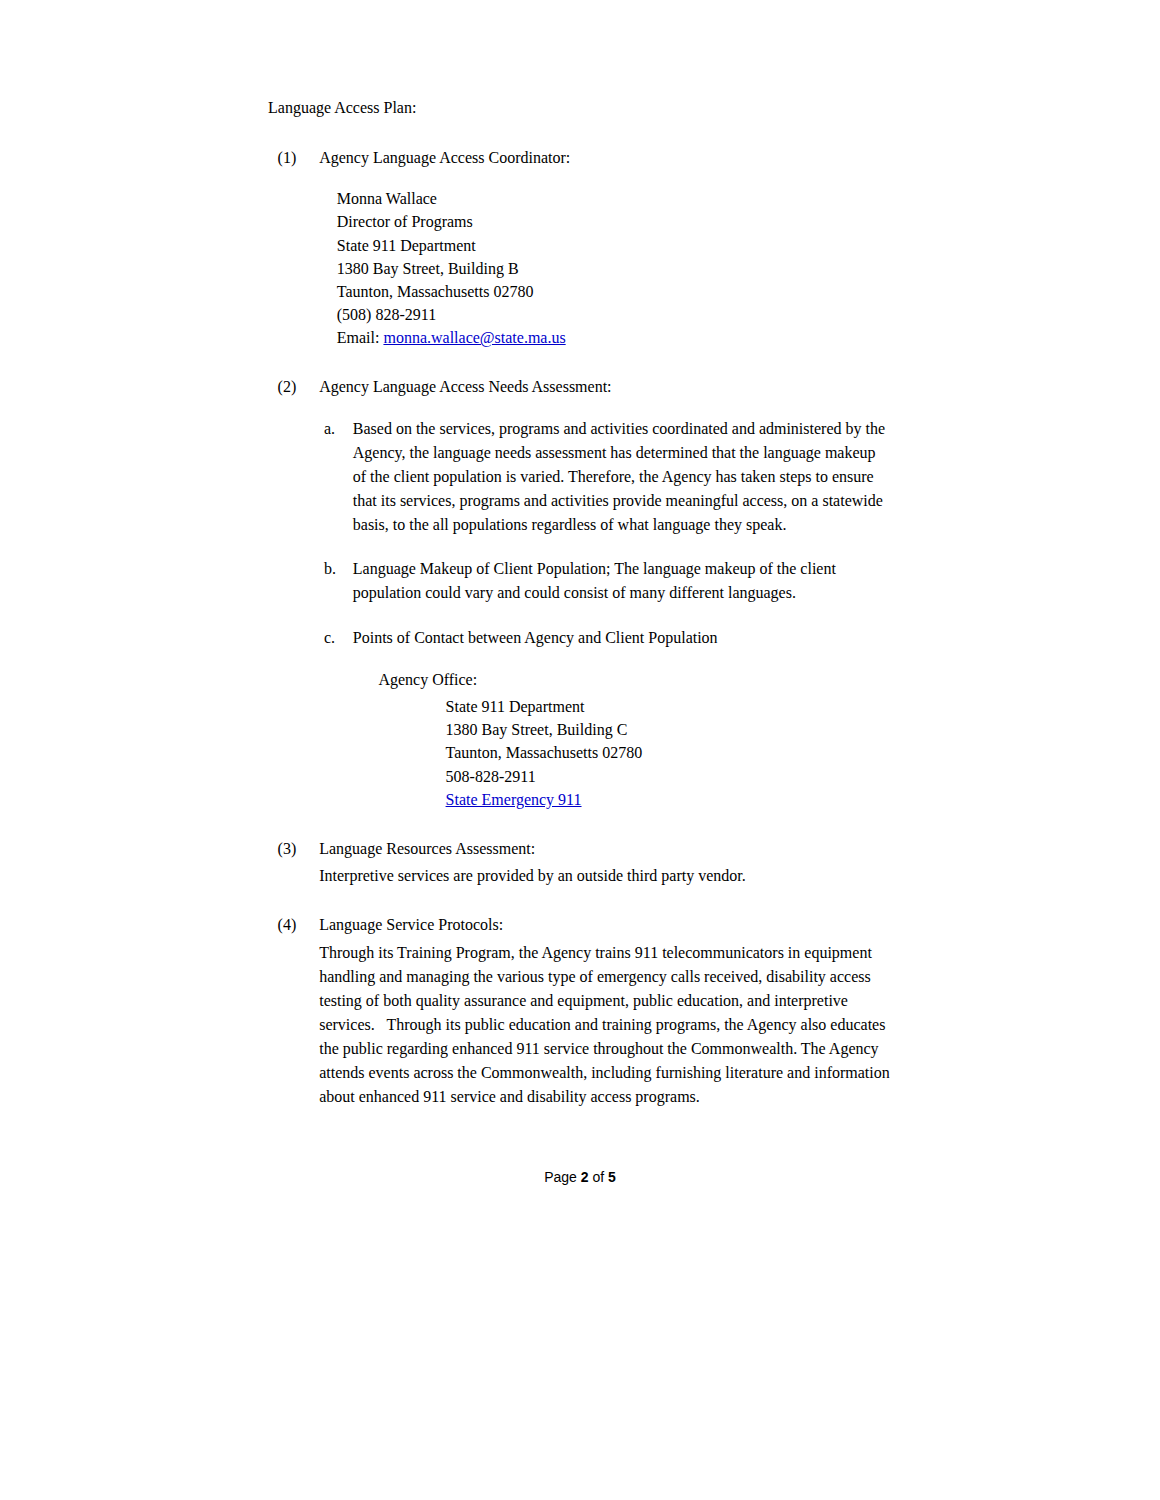Language Access Plan:
(1) Agency Language Access Coordinator:
Monna Wallace
Director of Programs
State 911 Department
1380 Bay Street, Building B
Taunton, Massachusetts 02780
(508) 828-2911
Email: monna.wallace@state.ma.us
(2) Agency Language Access Needs Assessment:
a. Based on the services, programs and activities coordinated and administered by the Agency, the language needs assessment has determined that the language makeup of the client population is varied. Therefore, the Agency has taken steps to ensure that its services, programs and activities provide meaningful access, on a statewide basis, to the all populations regardless of what language they speak.
b. Language Makeup of Client Population; The language makeup of the client population could vary and could consist of many different languages.
c. Points of Contact between Agency and Client Population
Agency Office:
State 911 Department
1380 Bay Street, Building C
Taunton, Massachusetts 02780
508-828-2911
State Emergency 911
(3) Language Resources Assessment:
Interpretive services are provided by an outside third party vendor.
(4) Language Service Protocols:
Through its Training Program, the Agency trains 911 telecommunicators in equipment handling and managing the various type of emergency calls received, disability access testing of both quality assurance and equipment, public education, and interpretive services. Through its public education and training programs, the Agency also educates the public regarding enhanced 911 service throughout the Commonwealth. The Agency attends events across the Commonwealth, including furnishing literature and information about enhanced 911 service and disability access programs.
Page 2 of 5